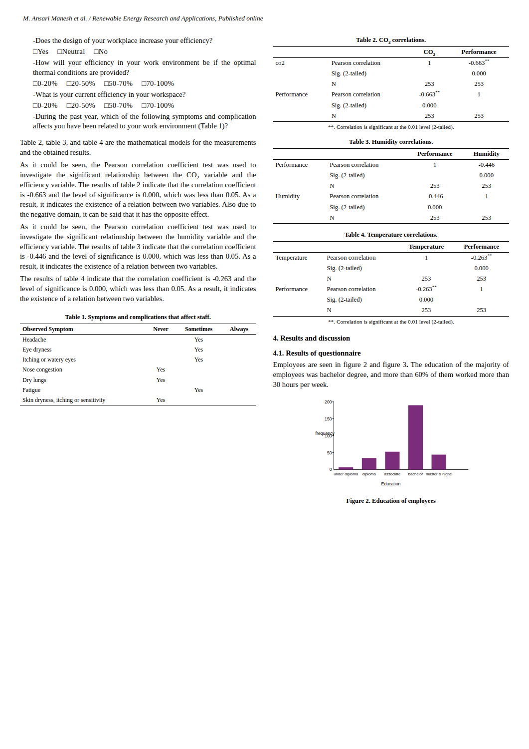M. Ansari Manesh et al. / Renewable Energy Research and Applications, Published online
-Does the design of your workplace increase your efficiency?
□Yes□Neutral□No
-How will your efficiency in your work environment be if the optimal thermal conditions are provided?
□0-20%□20-50%□50-70%□70-100%
-What is your current efficiency in your workspace?
□0-20%□20-50%□50-70%□70-100%
-During the past year, which of the following symptoms and complication affects you have been related to your work environment (Table 1)?
Table 2, table 3, and table 4 are the mathematical models for the measurements and the obtained results.
As it could be seen, the Pearson correlation coefficient test was used to investigate the significant relationship between the CO2 variable and the efficiency variable. The results of table 2 indicate that the correlation coefficient is -0.663 and the level of significance is 0.000, which was less than 0.05. As a result, it indicates the existence of a relation between two variables. Also due to the negative domain, it can be said that it has the opposite effect.
As it could be seen, the Pearson correlation coefficient test was used to investigate the significant relationship between the humidity variable and the efficiency variable. The results of table 3 indicate that the correlation coefficient is -0.446 and the level of significance is 0.000, which was less than 0.05. As a result, it indicates the existence of a relation between two variables.
The results of table 4 indicate that the correlation coefficient is -0.263 and the level of significance is 0.000, which was less than 0.05. As a result, it indicates the existence of a relation between two variables.
Table 1. Symptoms and complications that affect staff.
| Observed Symptom | Never | Sometimes | Always |
| --- | --- | --- | --- |
| Headache | | Yes | |
| Eye dryness | | Yes | |
| Itching or watery eyes | | Yes | |
| Nose congestion | Yes | | |
| Dry lungs | Yes | | |
| Fatigue | | Yes | |
| Skin dryness, itching or sensitivity | Yes | | |
Table 2. CO2 correlations.
| | | CO 2 | Performance |
| --- | --- | --- | --- |
| co2 | Pearson correlation | 1 | -0.663 ** |
| | Sig. (2-tailed) | | 0.000 |
| | N | 253 | 253 |
| Performance | Pearson correlation | -0.663 ** | 1 |
| | Sig. (2-tailed) | 0.000 | |
| | N | 253 | 253 |
**. Correlation is significant at the 0.01 level (2-tailed).
Table 3. Humidity correlations.
| | | Performance | Humidity |
| --- | --- | --- | --- |
| Performance | Pearson correlation | 1 | -0.446 |
| | Sig. (2-tailed) | | 0.000 |
| | N | 253 | 253 |
| Humidity | Pearson correlation | -0.446 | 1 |
| | Sig. (2-tailed) | 0.000 | |
| | N | 253 | 253 |
Table 4. Temperature correlations.
| | | Temperature | Performance |
| --- | --- | --- | --- |
| Temperature | Pearson correlation | 1 | -0.263 ** |
| | Sig. (2-tailed) | | 0.000 |
| | N | 253 | 253 |
| Performance | Pearson correlation | -0.263 ** | 1 |
| | Sig. (2-tailed) | 0.000 | |
| | N | 253 | 253 |
**. Correlation is significant at the 0.01 level (2-tailed).
4. Results and discussion
4.1. Results of questionnaire
Employees are seen in figure 2 and figure 3. The education of the majority of employees was bachelor degree, and more than 60% of them worked more than 30 hours per week.
200 150 100 50 0 frequency under diploma diploma associate bachelor master & highe Education
Figure 2. Education of employees